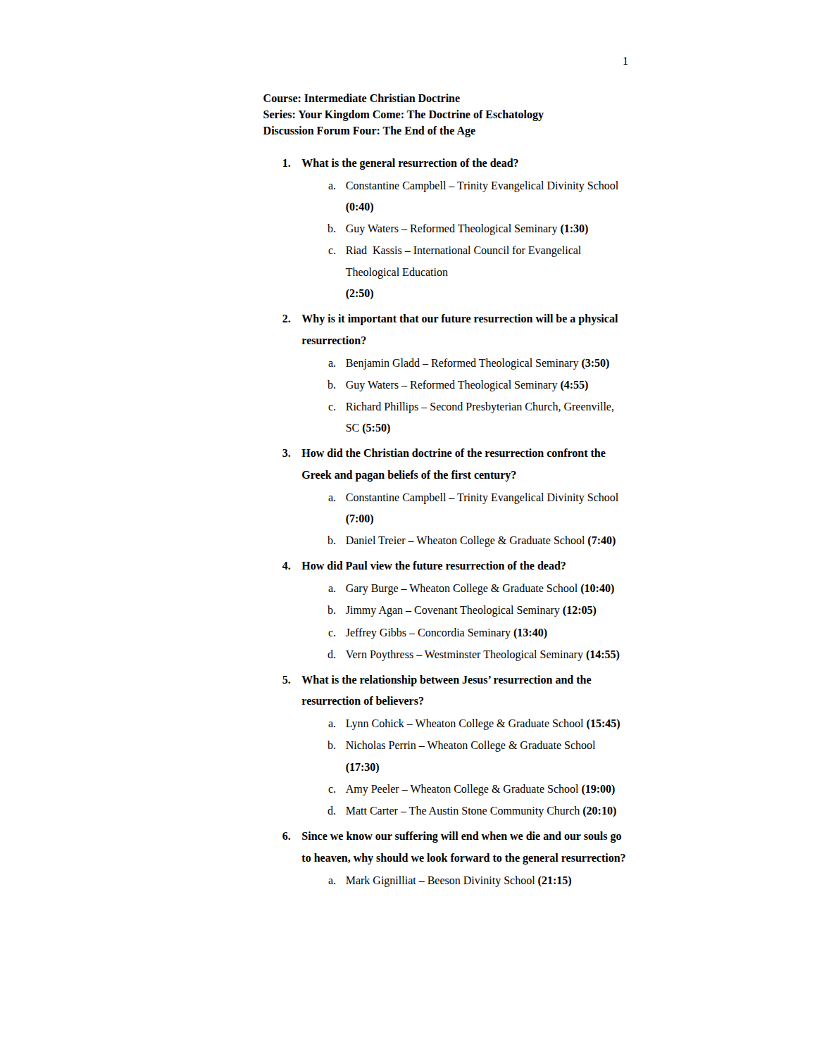1
Course: Intermediate Christian Doctrine
Series: Your Kingdom Come: The Doctrine of Eschatology
Discussion Forum Four: The End of the Age
What is the general resurrection of the dead?
Constantine Campbell – Trinity Evangelical Divinity School (0:40)
Guy Waters – Reformed Theological Seminary (1:30)
Riad Kassis – International Council for Evangelical Theological Education (2:50)
Why is it important that our future resurrection will be a physical resurrection?
Benjamin Gladd – Reformed Theological Seminary (3:50)
Guy Waters – Reformed Theological Seminary (4:55)
Richard Phillips – Second Presbyterian Church, Greenville, SC (5:50)
How did the Christian doctrine of the resurrection confront the Greek and pagan beliefs of the first century?
Constantine Campbell – Trinity Evangelical Divinity School (7:00)
Daniel Treier – Wheaton College & Graduate School (7:40)
How did Paul view the future resurrection of the dead?
Gary Burge – Wheaton College & Graduate School (10:40)
Jimmy Agan – Covenant Theological Seminary (12:05)
Jeffrey Gibbs – Concordia Seminary (13:40)
Vern Poythress – Westminster Theological Seminary (14:55)
What is the relationship between Jesus’ resurrection and the resurrection of believers?
Lynn Cohick – Wheaton College & Graduate School (15:45)
Nicholas Perrin – Wheaton College & Graduate School (17:30)
Amy Peeler – Wheaton College & Graduate School (19:00)
Matt Carter – The Austin Stone Community Church (20:10)
Since we know our suffering will end when we die and our souls go to heaven, why should we look forward to the general resurrection?
Mark Gignilliat – Beeson Divinity School (21:15)